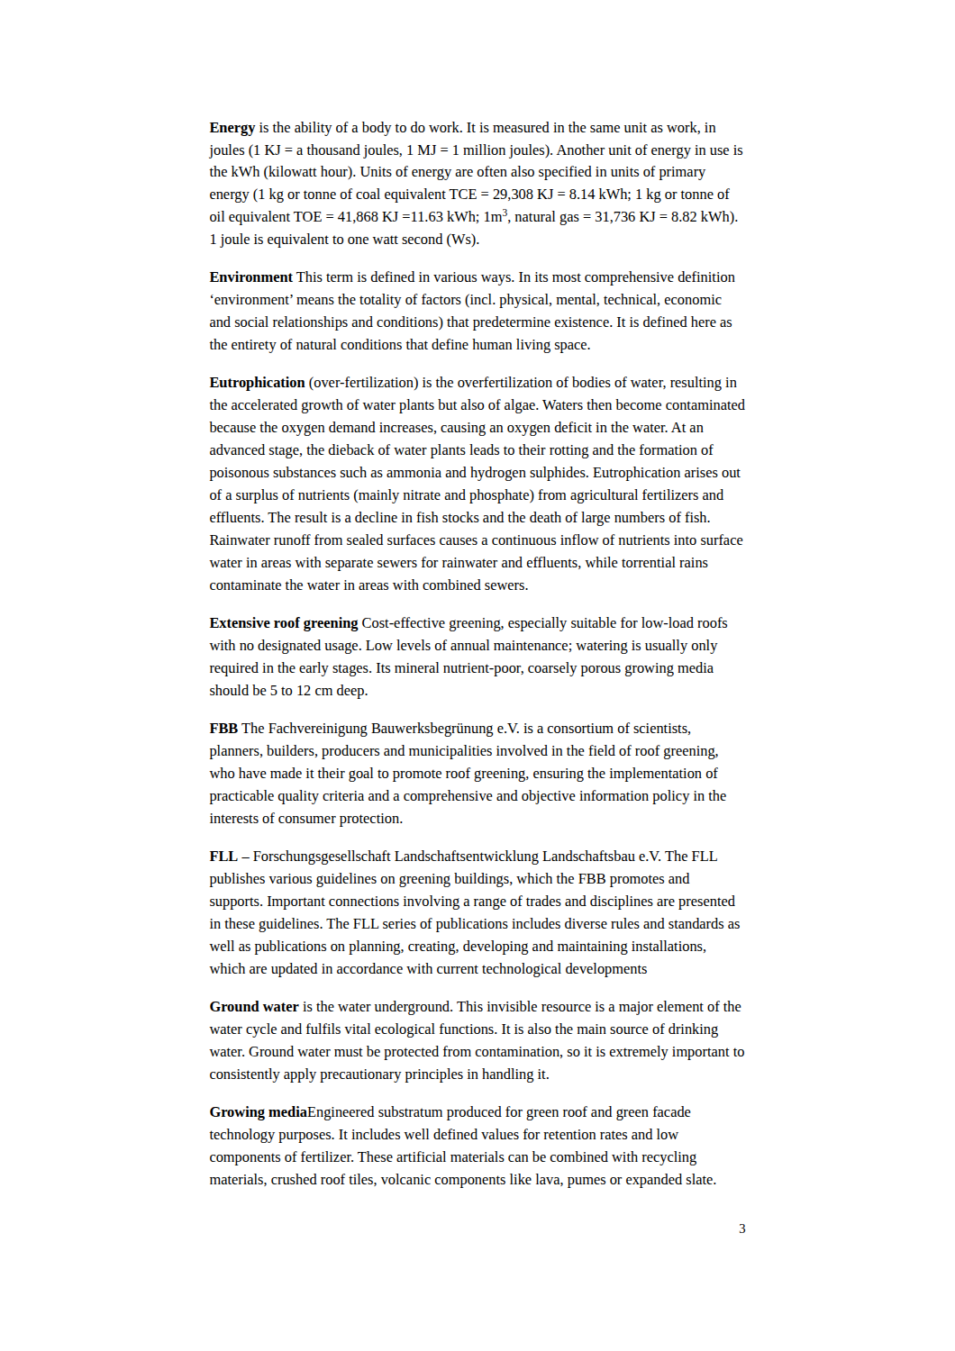Energy is the ability of a body to do work. It is measured in the same unit as work, in joules (1 KJ = a thousand joules, 1 MJ = 1 million joules). Another unit of energy in use is the kWh (kilowatt hour). Units of energy are often also specified in units of primary energy (1 kg or tonne of coal equivalent TCE = 29,308 KJ = 8.14 kWh; 1 kg or tonne of oil equivalent TOE = 41,868 KJ =11.63 kWh; 1m3, natural gas = 31,736 KJ = 8.82 kWh). 1 joule is equivalent to one watt second (Ws).
Environment This term is defined in various ways. In its most comprehensive definition ‘environment’ means the totality of factors (incl. physical, mental, technical, economic and social relationships and conditions) that predetermine existence. It is defined here as the entirety of natural conditions that define human living space.
Eutrophication (over-fertilization) is the overfertilization of bodies of water, resulting in the accelerated growth of water plants but also of algae. Waters then become contaminated because the oxygen demand increases, causing an oxygen deficit in the water. At an advanced stage, the dieback of water plants leads to their rotting and the formation of poisonous substances such as ammonia and hydrogen sulphides. Eutrophication arises out of a surplus of nutrients (mainly nitrate and phosphate) from agricultural fertilizers and effluents. The result is a decline in fish stocks and the death of large numbers of fish. Rainwater runoff from sealed surfaces causes a continuous inflow of nutrients into surface water in areas with separate sewers for rainwater and effluents, while torrential rains contaminate the water in areas with combined sewers.
Extensive roof greening Cost-effective greening, especially suitable for low-load roofs with no designated usage. Low levels of annual maintenance; watering is usually only required in the early stages. Its mineral nutrient-poor, coarsely porous growing media should be 5 to 12 cm deep.
FBB The Fachvereinigung Bauwerksbegrünung e.V. is a consortium of scientists, planners, builders, producers and municipalities involved in the field of roof greening, who have made it their goal to promote roof greening, ensuring the implementation of practicable quality criteria and a comprehensive and objective information policy in the interests of consumer protection.
FLL – Forschungsgesellschaft Landschaftsentwicklung Landschaftsbau e.V. The FLL publishes various guidelines on greening buildings, which the FBB promotes and supports. Important connections involving a range of trades and disciplines are presented in these guidelines. The FLL series of publications includes diverse rules and standards as well as publications on planning, creating, developing and maintaining installations, which are updated in accordance with current technological developments
Ground water is the water underground. This invisible resource is a major element of the water cycle and fulfils vital ecological functions. It is also the main source of drinking water. Ground water must be protected from contamination, so it is extremely important to consistently apply precautionary principles in handling it.
Growing media Engineered substratum produced for green roof and green facade technology purposes. It includes well defined values for retention rates and low components of fertilizer. These artificial materials can be combined with recycling materials, crushed roof tiles, volcanic components like lava, pumes or expanded slate.
3